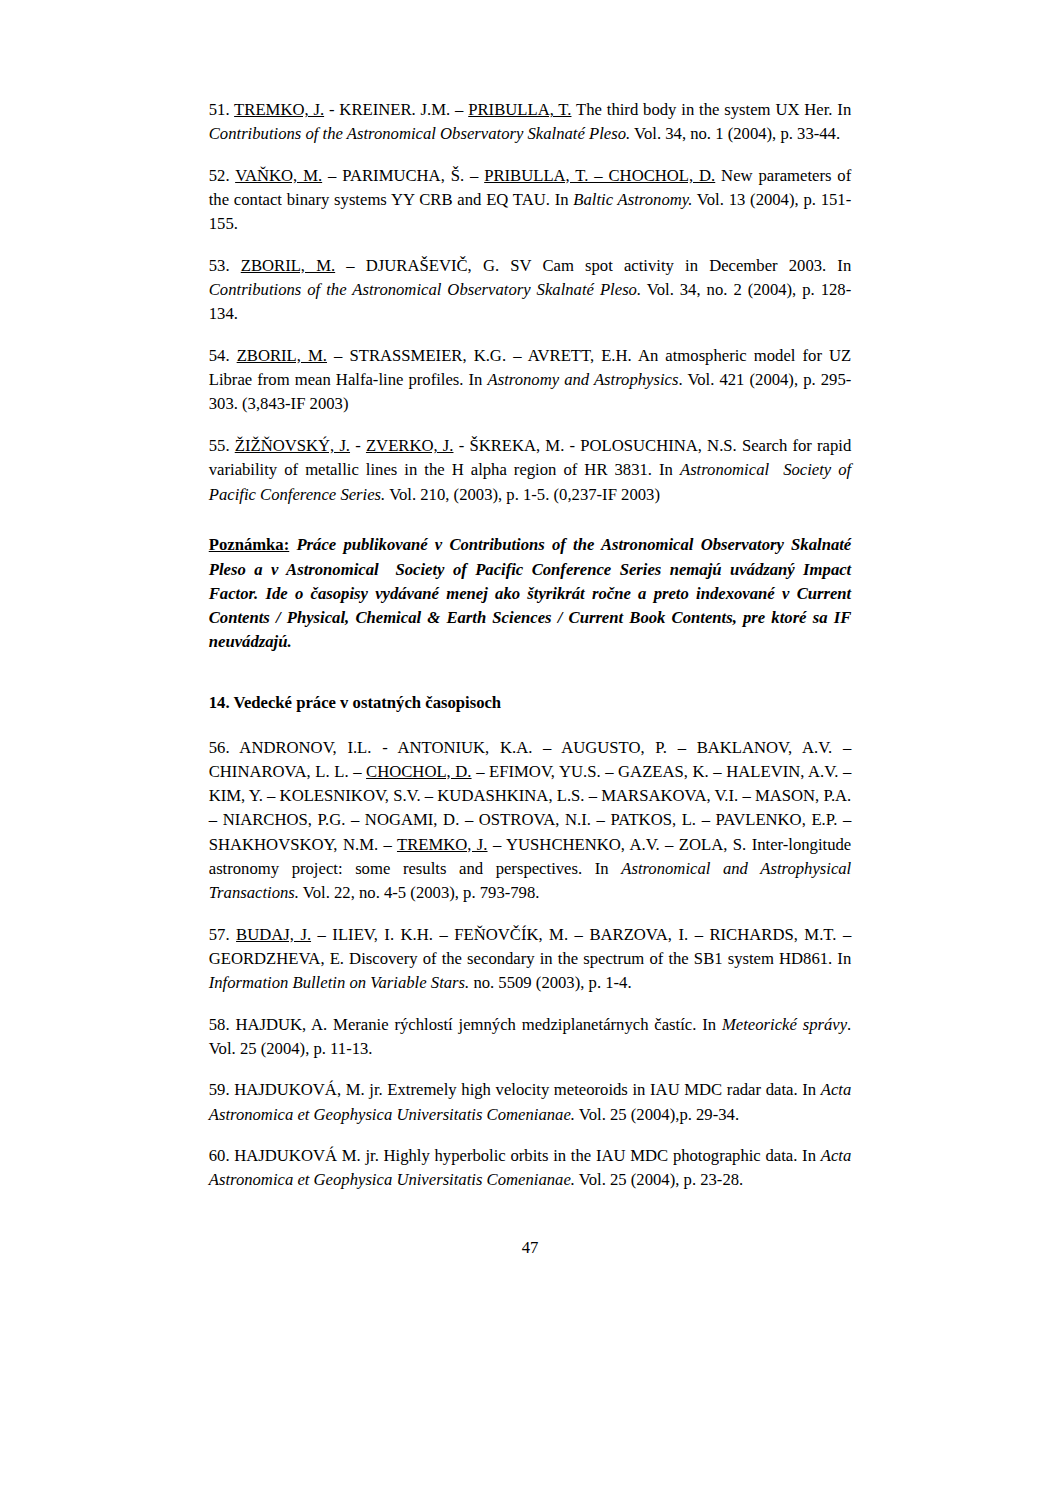51. TREMKO, J. - KREINER. J.M. – PRIBULLA, T. The third body in the system UX Her. In Contributions of the Astronomical Observatory Skalnaté Pleso. Vol. 34, no. 1 (2004), p. 33-44.
52. VAŇKO, M. – PARIMUCHA, Š. – PRIBULLA, T. – CHOCHOL, D. New parameters of the contact binary systems YY CRB and EQ TAU. In Baltic Astronomy. Vol. 13 (2004), p. 151-155.
53. ZBORIL, M. – DJURAŠEVIČ, G. SV Cam spot activity in December 2003. In Contributions of the Astronomical Observatory Skalnaté Pleso. Vol. 34, no. 2 (2004), p. 128-134.
54. ZBORIL, M. – STRASSMEIER, K.G. – AVRETT, E.H. An atmospheric model for UZ Librae from mean Halfa-line profiles. In Astronomy and Astrophysics. Vol. 421 (2004), p. 295-303. (3,843-IF 2003)
55. ŽIŽŇOVSKÝ, J. - ZVERKO, J. - ŠKREKA, M. - POLOSUCHINA, N.S. Search for rapid variability of metallic lines in the H alpha region of HR 3831. In Astronomical Society of Pacific Conference Series. Vol. 210, (2003), p. 1-5. (0,237-IF 2003)
Poznámka: Práce publikované v Contributions of the Astronomical Observatory Skalnaté Pleso a v Astronomical Society of Pacific Conference Series nemajú uvádzaný Impact Factor. Ide o časopisy vydávané menej ako štyrikrát ročne a preto indexované v Current Contents / Physical, Chemical & Earth Sciences / Current Book Contents, pre ktoré sa IF neuvádzajú.
14. Vedecké práce v ostatných časopisoch
56. ANDRONOV, I.L. - ANTONIUK, K.A. – AUGUSTO, P. – BAKLANOV, A.V. – CHINAROVA, L. L. – CHOCHOL, D. – EFIMOV, YU.S. – GAZEAS, K. – HALEVIN, A.V. – KIM, Y. – KOLESNIKOV, S.V. – KUDASHKINA, L.S. – MARSAKOVA, V.I. – MASON, P.A. – NIARCHOS, P.G. – NOGAMI, D. – OSTROVA, N.I. – PATKOS, L. – PAVLENKO, E.P. – SHAKHOVSKOY, N.M. – TREMKO, J. – YUSHCHENKO, A.V. – ZOLA, S. Inter-longitude astronomy project: some results and perspectives. In Astronomical and Astrophysical Transactions. Vol. 22, no. 4-5 (2003), p. 793-798.
57. BUDAJ, J. – ILIEV, I. K.H. – FEŇOVČÍK, M. – BARZOVA, I. – RICHARDS, M.T. – GEORDZHEVA, E. Discovery of the secondary in the spectrum of the SB1 system HD861. In Information Bulletin on Variable Stars. no. 5509 (2003), p. 1-4.
58. HAJDUK, A. Meranie rýchlostí jemných medziplanetárnych častíc. In Meteorické správy. Vol. 25 (2004), p. 11-13.
59. HAJDUKOVÁ, M. jr. Extremely high velocity meteoroids in IAU MDC radar data. In Acta Astronomica et Geophysica Universitatis Comenianae. Vol. 25 (2004),p. 29-34.
60. HAJDUKOVÁ M. jr. Highly hyperbolic orbits in the IAU MDC photographic data. In Acta Astronomica et Geophysica Universitatis Comenianae. Vol. 25 (2004), p. 23-28.
47